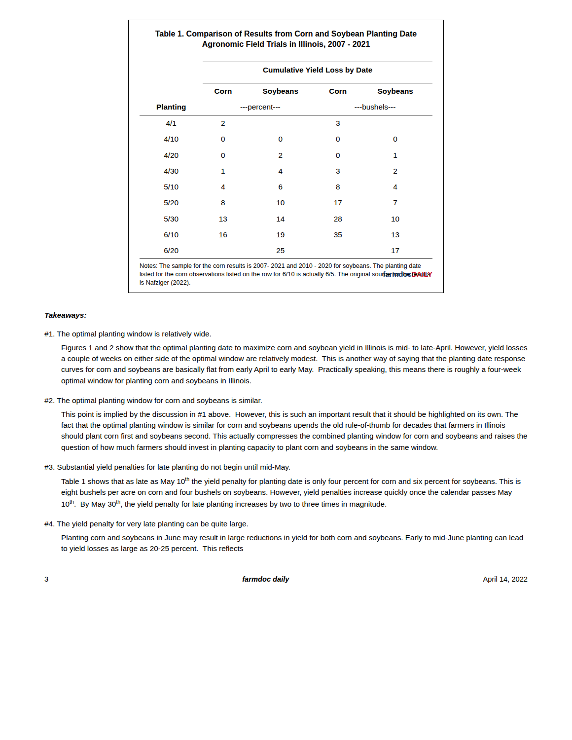Table 1. Comparison of Results from Corn and Soybean Planting Date
Agronomic Field Trials in Illinois, 2007 - 2021
| | Cumulative Yield Loss by Date |
| | Corn | Soybeans | Corn | Soybeans |
| Planting | ---percent--- | ---bushels--- |
| 4/1 | 2 | | 3 | |
| 4/10 | 0 | 0 | 0 | 0 |
| 4/20 | 0 | 2 | 0 | 1 |
| 4/30 | 1 | 4 | 3 | 2 |
| 5/10 | 4 | 6 | 8 | 4 |
| 5/20 | 8 | 10 | 17 | 7 |
| 5/30 | 13 | 14 | 28 | 10 |
| 6/10 | 16 | 19 | 35 | 13 |
| 6/20 | | 25 | | 17 |
Notes: The sample for the corn results is 2007- 2021 and 2010 - 2020 for soybeans. The planting date listed for the corn observations listed on the row for 6/10 is actually 6/5. The original source for the results is Nafziger (2022). farm doc DAILY
Takeaways:
#1. The optimal planting window is relatively wide.
Figures 1 and 2 show that the optimal planting date to maximize corn and soybean yield in Illinois is mid- to late-April. However, yield losses a couple of weeks on either side of the optimal window are relatively modest. This is another way of saying that the planting date response curves for corn and soybeans are basically flat from early April to early May. Practically speaking, this means there is roughly a four-week optimal window for planting corn and soybeans in Illinois.
#2. The optimal planting window for corn and soybeans is similar.
This point is implied by the discussion in #1 above. However, this is such an important result that it should be highlighted on its own. The fact that the optimal planting window is similar for corn and soybeans upends the old rule-of-thumb for decades that farmers in Illinois should plant corn first and soybeans second. This actually compresses the combined planting window for corn and soybeans and raises the question of how much farmers should invest in planting capacity to plant corn and soybeans in the same window.
#3. Substantial yield penalties for late planting do not begin until mid-May.
Table 1 shows that as late as May 10th the yield penalty for planting date is only four percent for corn and six percent for soybeans. This is eight bushels per acre on corn and four bushels on soybeans. However, yield penalties increase quickly once the calendar passes May 10th. By May 30th, the yield penalty for late planting increases by two to three times in magnitude.
#4. The yield penalty for very late planting can be quite large.
Planting corn and soybeans in June may result in large reductions in yield for both corn and soybeans. Early to mid-June planting can lead to yield losses as large as 20-25 percent. This reflects
3 farmdoc daily April 14, 2022